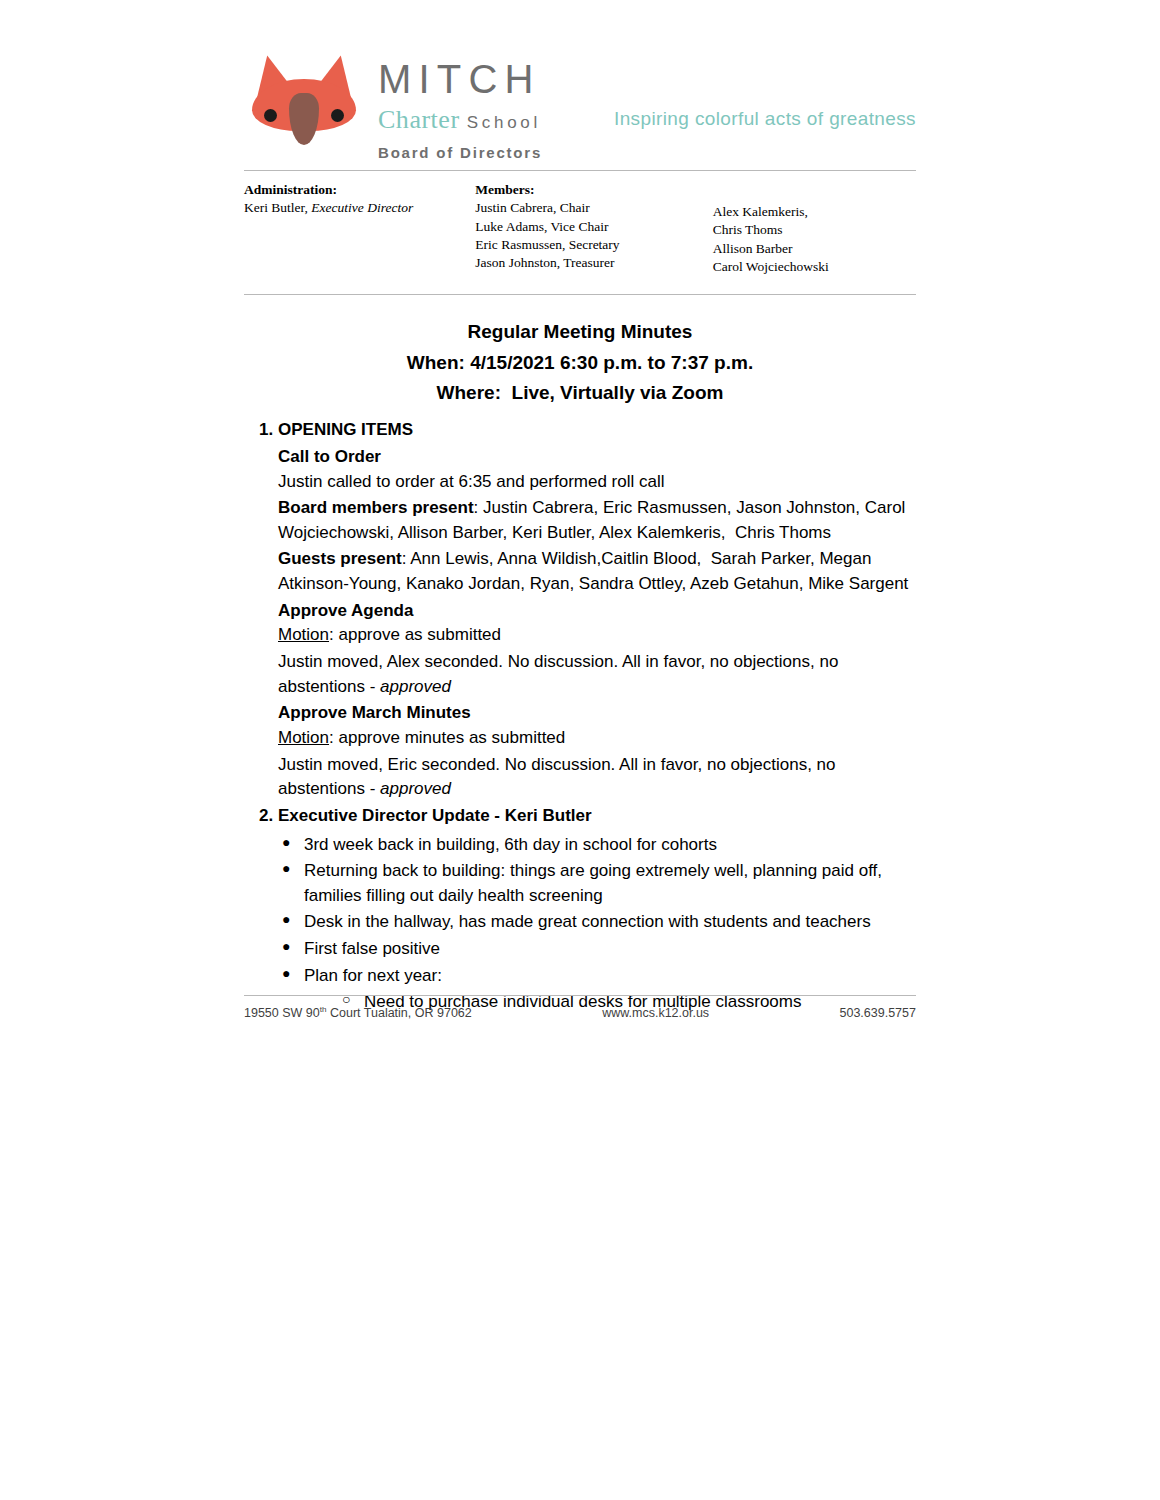MITCH
Charter School
Board of Directors
Inspiring colorful acts of greatness
Administration:
Keri Butler, Executive Director
Members:
Justin Cabrera, Chair
Luke Adams, Vice Chair
Eric Rasmussen, Secretary
Jason Johnston, Treasurer
Alex Kalemkeris,
Chris Thoms
Allison Barber
Carol Wojciechowski
Regular Meeting Minutes
When: 4/15/2021 6:30 p.m. to 7:37 p.m.
Where: Live, Virtually via Zoom
OPENING ITEMS
Call to Order
Justin called to order at 6:35 and performed roll call
Board members present: Justin Cabrera, Eric Rasmussen, Jason Johnston, Carol Wojciechowski, Allison Barber, Keri Butler, Alex Kalemkeris, Chris Thoms
Guests present: Ann Lewis, Anna Wildish,Caitlin Blood, Sarah Parker, Megan Atkinson-Young, Kanako Jordan, Ryan, Sandra Ottley, Azeb Getahun, Mike Sargent
Approve Agenda
Motion: approve as submitted
Justin moved, Alex seconded. No discussion. All in favor, no objections, no abstentions - approved
Approve March Minutes
Motion: approve minutes as submitted
Justin moved, Eric seconded. No discussion. All in favor, no objections, no abstentions - approved
Executive Director Update - Keri Butler
3rd week back in building, 6th day in school for cohorts
Returning back to building: things are going extremely well, planning paid off, families filling out daily health screening
Desk in the hallway, has made great connection with students and teachers
First false positive
Plan for next year:
Need to purchase individual desks for multiple classrooms
19550 SW 90th Court Tualatin, OR 97062
www.mcs.k12.or.us
503.639.5757